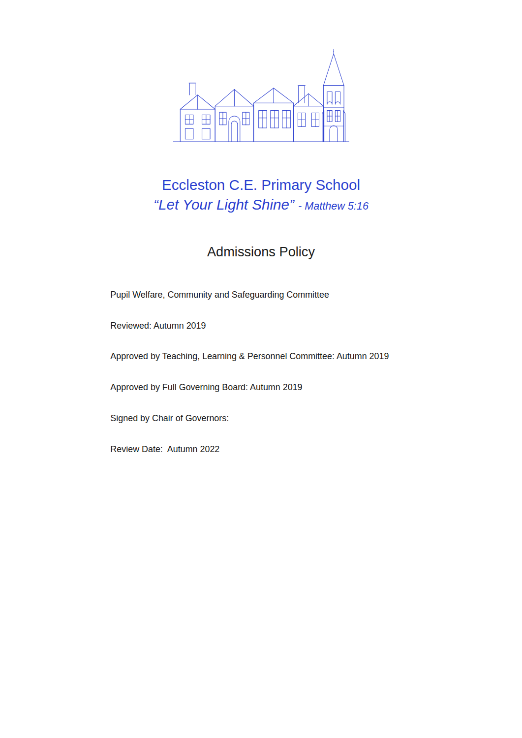Eccleston C.E. Primary School “Let Your Light Shine” - Matthew 5:16
Admissions Policy
Pupil Welfare, Community and Safeguarding Committee
Reviewed: Autumn 2019
Approved by Teaching, Learning & Personnel Committee: Autumn 2019
Approved by Full Governing Board: Autumn 2019
Signed by Chair of Governors:
Review Date: Autumn 2022